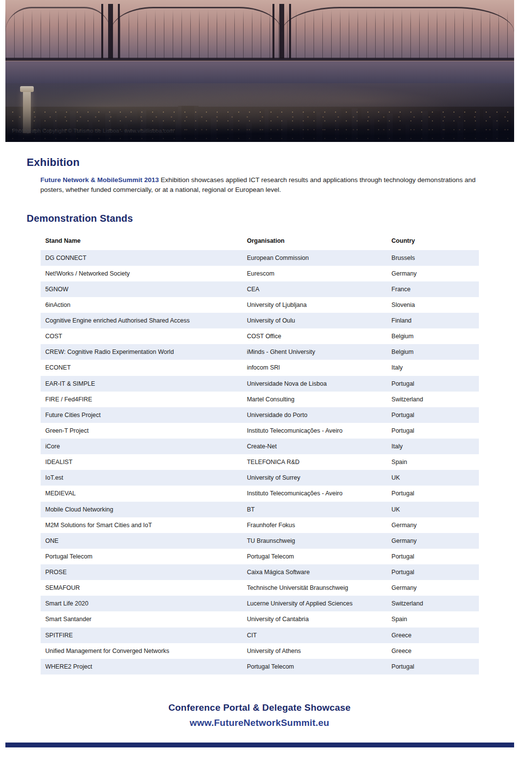Photograph Copyright © Turismo de Lisboa - www.visitlisboa.com
Exhibition
Future Network & MobileSummit 2013 Exhibition showcases applied ICT research results and applications through technology demonstrations and posters, whether funded commercially, or at a national, regional or European level.
Demonstration Stands
| Stand Name | Organisation | Country |
| --- | --- | --- |
| DG CONNECT | European Commission | Brussels |
| Net!Works / Networked Society | Eurescom | Germany |
| 5GNOW | CEA | France |
| 6inAction | University of Ljubljana | Slovenia |
| Cognitive Engine enriched Authorised Shared Access | University of Oulu | Finland |
| COST | COST Office | Belgium |
| CREW: Cognitive Radio Experimentation World | iMinds - Ghent University | Belgium |
| ECONET | infocom SRl | Italy |
| EAR-IT & SIMPLE | Universidade Nova de Lisboa | Portugal |
| FIRE / Fed4FIRE | Martel Consulting | Switzerland |
| Future Cities Project | Universidade do Porto | Portugal |
| Green-T Project | Instituto Telecomunicações - Aveiro | Portugal |
| iCore | Create-Net | Italy |
| IDEALIST | TELEFONICA R&D | Spain |
| IoT.est | University of Surrey | UK |
| MEDIEVAL | Instituto Telecomunicações - Aveiro | Portugal |
| Mobile Cloud Networking | BT | UK |
| M2M Solutions for Smart Cities and IoT | Fraunhofer Fokus | Germany |
| ONE | TU Braunschweig | Germany |
| Portugal Telecom | Portugal Telecom | Portugal |
| PROSE | Caixa Mágica Software | Portugal |
| SEMAFOUR | Technische Universität Braunschweig | Germany |
| Smart Life 2020 | Lucerne University of Applied Sciences | Switzerland |
| Smart Santander | University of Cantabria | Spain |
| SPITFIRE | CIT | Greece |
| Unified Management for Converged Networks | University of Athens | Greece |
| WHERE2 Project | Portugal Telecom | Portugal |
Conference Portal & Delegate Showcase
www.FutureNetworkSummit.eu